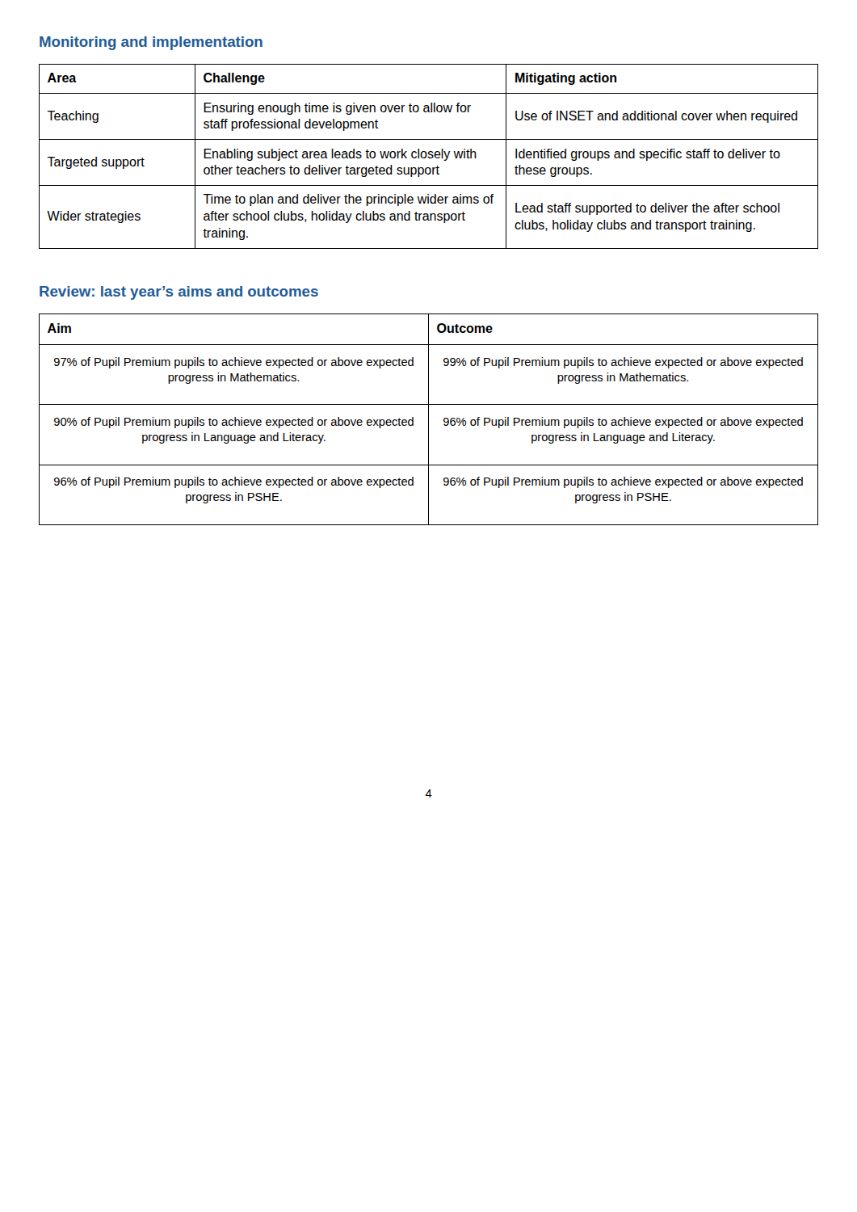Monitoring and implementation
| Area | Challenge | Mitigating action |
| --- | --- | --- |
| Teaching | Ensuring enough time is given over to allow for staff professional development | Use of INSET and additional cover when required |
| Targeted support | Enabling subject area leads to work closely with other teachers to deliver targeted support | Identified groups and specific staff to deliver to these groups. |
| Wider strategies | Time to plan and deliver the principle wider aims of after school clubs, holiday clubs and transport training. | Lead staff supported to deliver the after school clubs, holiday clubs and transport training. |
Review: last year’s aims and outcomes
| Aim | Outcome |
| --- | --- |
| 97% of Pupil Premium pupils to achieve expected or above expected progress in Mathematics. | 99% of Pupil Premium pupils to achieve expected or above expected progress in Mathematics. |
| 90% of Pupil Premium pupils to achieve expected or above expected progress in Language and Literacy. | 96% of Pupil Premium pupils to achieve expected or above expected progress in Language and Literacy. |
| 96% of Pupil Premium pupils to achieve expected or above expected progress in PSHE. | 96% of Pupil Premium pupils to achieve expected or above expected progress in PSHE. |
4